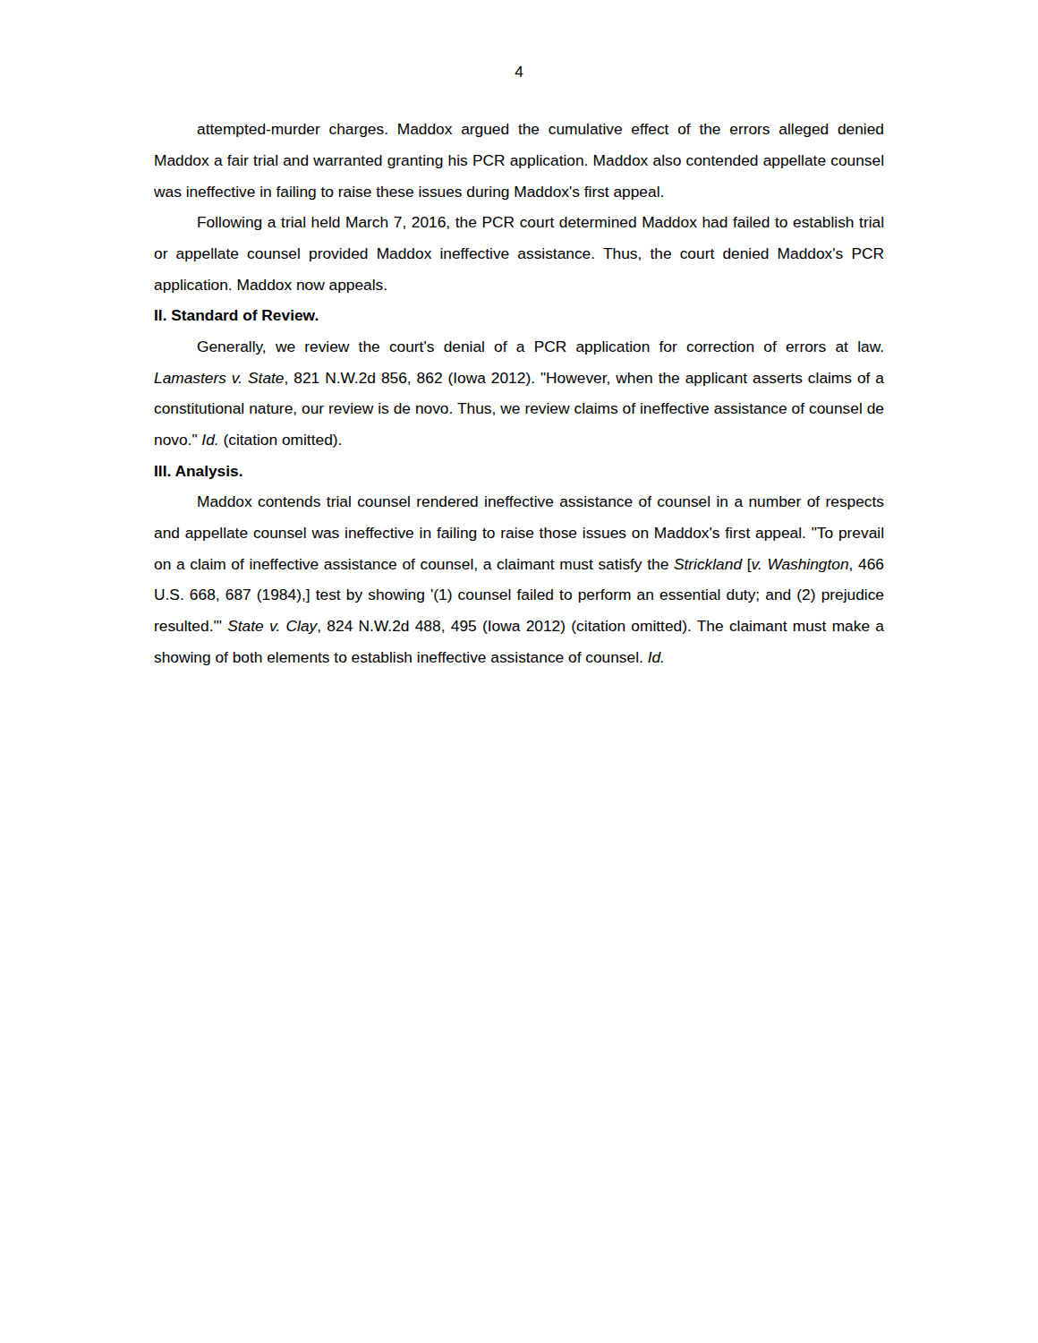4
attempted-murder charges. Maddox argued the cumulative effect of the errors alleged denied Maddox a fair trial and warranted granting his PCR application. Maddox also contended appellate counsel was ineffective in failing to raise these issues during Maddox's first appeal.
Following a trial held March 7, 2016, the PCR court determined Maddox had failed to establish trial or appellate counsel provided Maddox ineffective assistance. Thus, the court denied Maddox's PCR application. Maddox now appeals.
II. Standard of Review.
Generally, we review the court's denial of a PCR application for correction of errors at law. Lamasters v. State, 821 N.W.2d 856, 862 (Iowa 2012). "However, when the applicant asserts claims of a constitutional nature, our review is de novo. Thus, we review claims of ineffective assistance of counsel de novo." Id. (citation omitted).
III. Analysis.
Maddox contends trial counsel rendered ineffective assistance of counsel in a number of respects and appellate counsel was ineffective in failing to raise those issues on Maddox's first appeal. "To prevail on a claim of ineffective assistance of counsel, a claimant must satisfy the Strickland [v. Washington, 466 U.S. 668, 687 (1984),] test by showing '(1) counsel failed to perform an essential duty; and (2) prejudice resulted.'" State v. Clay, 824 N.W.2d 488, 495 (Iowa 2012) (citation omitted). The claimant must make a showing of both elements to establish ineffective assistance of counsel. Id.